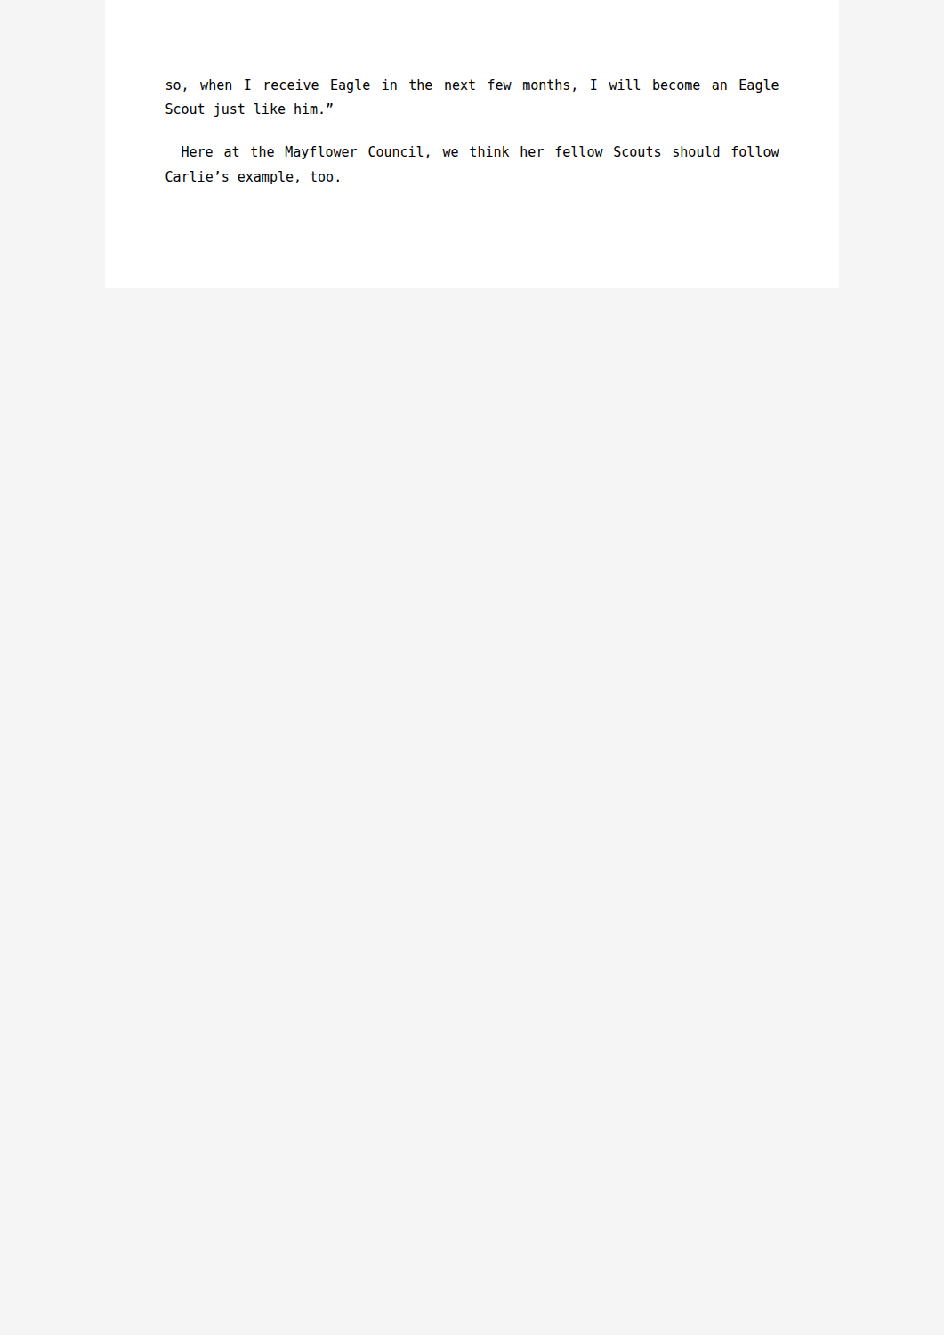so, when I receive Eagle in the next few months, I will become an Eagle Scout just like him.”
Here at the Mayflower Council, we think her fellow Scouts should follow Carlie’s example, too.